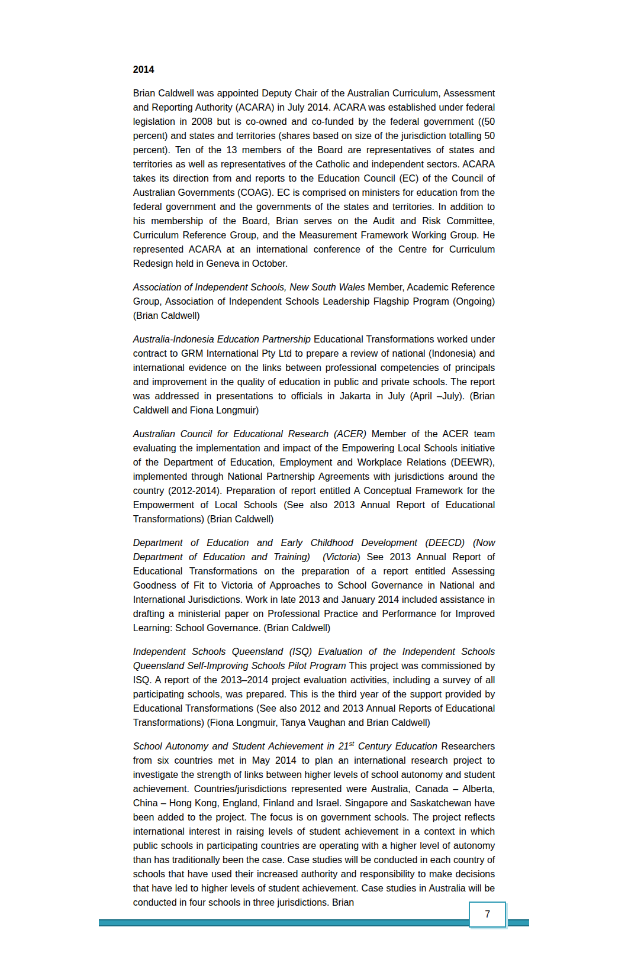2014
Brian Caldwell was appointed Deputy Chair of the Australian Curriculum, Assessment and Reporting Authority (ACARA) in July 2014. ACARA was established under federal legislation in 2008 but is co-owned and co-funded by the federal government ((50 percent) and states and territories (shares based on size of the jurisdiction totalling 50 percent). Ten of the 13 members of the Board are representatives of states and territories as well as representatives of the Catholic and independent sectors. ACARA takes its direction from and reports to the Education Council (EC) of the Council of Australian Governments (COAG). EC is comprised on ministers for education from the federal government and the governments of the states and territories. In addition to his membership of the Board, Brian serves on the Audit and Risk Committee, Curriculum Reference Group, and the Measurement Framework Working Group. He represented ACARA at an international conference of the Centre for Curriculum Redesign held in Geneva in October.
Association of Independent Schools, New South Wales Member, Academic Reference Group, Association of Independent Schools Leadership Flagship Program (Ongoing) (Brian Caldwell)
Australia-Indonesia Education Partnership Educational Transformations worked under contract to GRM International Pty Ltd to prepare a review of national (Indonesia) and international evidence on the links between professional competencies of principals and improvement in the quality of education in public and private schools. The report was addressed in presentations to officials in Jakarta in July (April –July). (Brian Caldwell and Fiona Longmuir)
Australian Council for Educational Research (ACER) Member of the ACER team evaluating the implementation and impact of the Empowering Local Schools initiative of the Department of Education, Employment and Workplace Relations (DEEWR), implemented through National Partnership Agreements with jurisdictions around the country (2012-2014). Preparation of report entitled A Conceptual Framework for the Empowerment of Local Schools (See also 2013 Annual Report of Educational Transformations) (Brian Caldwell)
Department of Education and Early Childhood Development (DEECD) (Now Department of Education and Training) (Victoria) See 2013 Annual Report of Educational Transformations on the preparation of a report entitled Assessing Goodness of Fit to Victoria of Approaches to School Governance in National and International Jurisdictions. Work in late 2013 and January 2014 included assistance in drafting a ministerial paper on Professional Practice and Performance for Improved Learning: School Governance. (Brian Caldwell)
Independent Schools Queensland (ISQ) Evaluation of the Independent Schools Queensland Self-Improving Schools Pilot Program This project was commissioned by ISQ. A report of the 2013–2014 project evaluation activities, including a survey of all participating schools, was prepared. This is the third year of the support provided by Educational Transformations (See also 2012 and 2013 Annual Reports of Educational Transformations) (Fiona Longmuir, Tanya Vaughan and Brian Caldwell)
School Autonomy and Student Achievement in 21st Century Education Researchers from six countries met in May 2014 to plan an international research project to investigate the strength of links between higher levels of school autonomy and student achievement. Countries/jurisdictions represented were Australia, Canada – Alberta, China – Hong Kong, England, Finland and Israel. Singapore and Saskatchewan have been added to the project. The focus is on government schools. The project reflects international interest in raising levels of student achievement in a context in which public schools in participating countries are operating with a higher level of autonomy than has traditionally been the case. Case studies will be conducted in each country of schools that have used their increased authority and responsibility to make decisions that have led to higher levels of student achievement. Case studies in Australia will be conducted in four schools in three jurisdictions. Brian
7